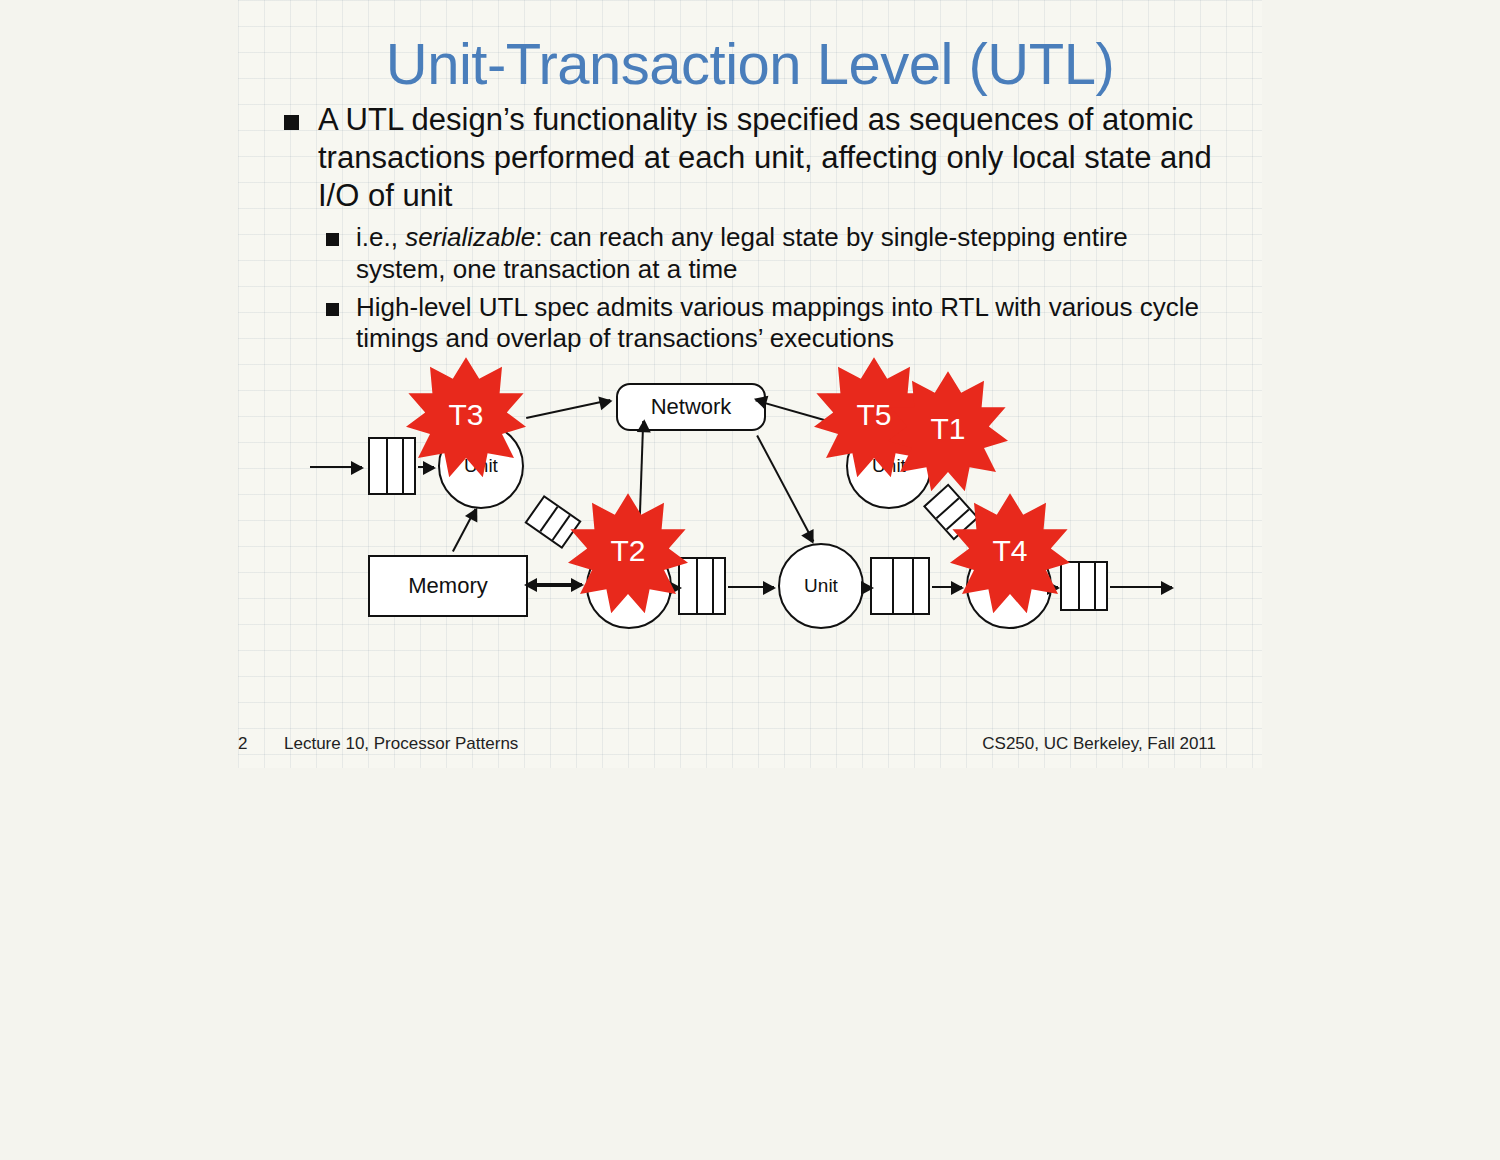Unit-Transaction Level (UTL)
A UTL design’s functionality is specified as sequences of atomic transactions performed at each unit, affecting only local state and I/O of unit
i.e., serializable: can reach any legal state by single-stepping entire system, one transaction at a time
High-level UTL spec admits various mappings into RTL with various cycle timings and overlap of transactions’ executions
Network
Unit
Unit
Unit
Unit
Unit
Memory
T3
T5
T1
T2
T4
Lecture 10, Processor Patterns 2 CS250, UC Berkeley, Fall 2011